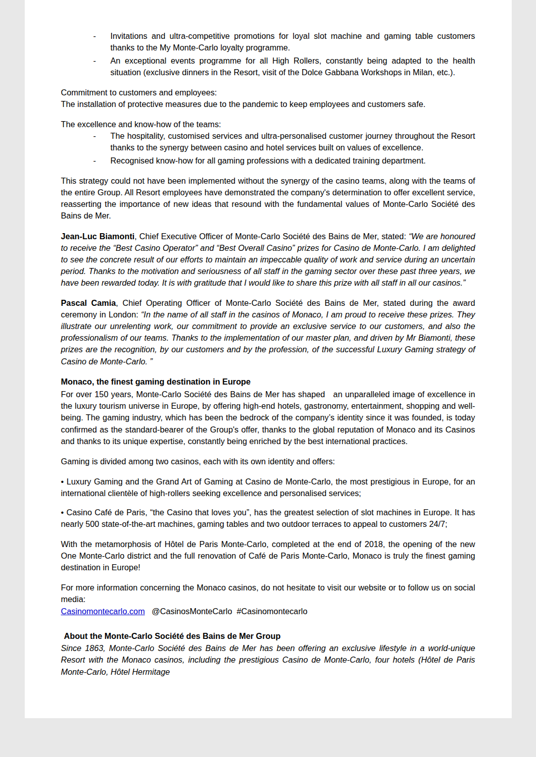Invitations and ultra-competitive promotions for loyal slot machine and gaming table customers thanks to the My Monte-Carlo loyalty programme.
An exceptional events programme for all High Rollers, constantly being adapted to the health situation (exclusive dinners in the Resort, visit of the Dolce Gabbana Workshops in Milan, etc.).
Commitment to customers and employees:
The installation of protective measures due to the pandemic to keep employees and customers safe.
The excellence and know-how of the teams:
The hospitality, customised services and ultra-personalised customer journey throughout the Resort thanks to the synergy between casino and hotel services built on values of excellence.
Recognised know-how for all gaming professions with a dedicated training department.
This strategy could not have been implemented without the synergy of the casino teams, along with the teams of the entire Group. All Resort employees have demonstrated the company's determination to offer excellent service, reasserting the importance of new ideas that resound with the fundamental values of Monte-Carlo Société des Bains de Mer.
Jean-Luc Biamonti, Chief Executive Officer of Monte-Carlo Société des Bains de Mer, stated: “We are honoured to receive the “Best Casino Operator” and “Best Overall Casino” prizes for Casino de Monte-Carlo. I am delighted to see the concrete result of our efforts to maintain an impeccable quality of work and service during an uncertain period. Thanks to the motivation and seriousness of all staff in the gaming sector over these past three years, we have been rewarded today. It is with gratitude that I would like to share this prize with all staff in all our casinos.”
Pascal Camia, Chief Operating Officer of Monte-Carlo Société des Bains de Mer, stated during the award ceremony in London: “In the name of all staff in the casinos of Monaco, I am proud to receive these prizes. They illustrate our unrelenting work, our commitment to provide an exclusive service to our customers, and also the professionalism of our teams. Thanks to the implementation of our master plan, and driven by Mr Biamonti, these prizes are the recognition, by our customers and by the profession, of the successful Luxury Gaming strategy of Casino de Monte-Carlo. ”
Monaco, the finest gaming destination in Europe
For over 150 years, Monte-Carlo Société des Bains de Mer has shaped an unparalleled image of excellence in the luxury tourism universe in Europe, by offering high-end hotels, gastronomy, entertainment, shopping and well-being. The gaming industry, which has been the bedrock of the company’s identity since it was founded, is today confirmed as the standard-bearer of the Group's offer, thanks to the global reputation of Monaco and its Casinos and thanks to its unique expertise, constantly being enriched by the best international practices.
Gaming is divided among two casinos, each with its own identity and offers:
• Luxury Gaming and the Grand Art of Gaming at Casino de Monte-Carlo, the most prestigious in Europe, for an international clientèle of high-rollers seeking excellence and personalised services;
• Casino Café de Paris, “the Casino that loves you”, has the greatest selection of slot machines in Europe. It has nearly 500 state-of-the-art machines, gaming tables and two outdoor terraces to appeal to customers 24/7;
With the metamorphosis of Hôtel de Paris Monte-Carlo, completed at the end of 2018, the opening of the new One Monte-Carlo district and the full renovation of Café de Paris Monte-Carlo, Monaco is truly the finest gaming destination in Europe!
For more information concerning the Monaco casinos, do not hesitate to visit our website or to follow us on social media:
Casinomontecarlo.com @CasinosMonteCarlo #Casinomontecarlo
About the Monte-Carlo Société des Bains de Mer Group
Since 1863, Monte-Carlo Société des Bains de Mer has been offering an exclusive lifestyle in a world-unique Resort with the Monaco casinos, including the prestigious Casino de Monte-Carlo, four hotels (Hôtel de Paris Monte-Carlo, Hôtel Hermitage